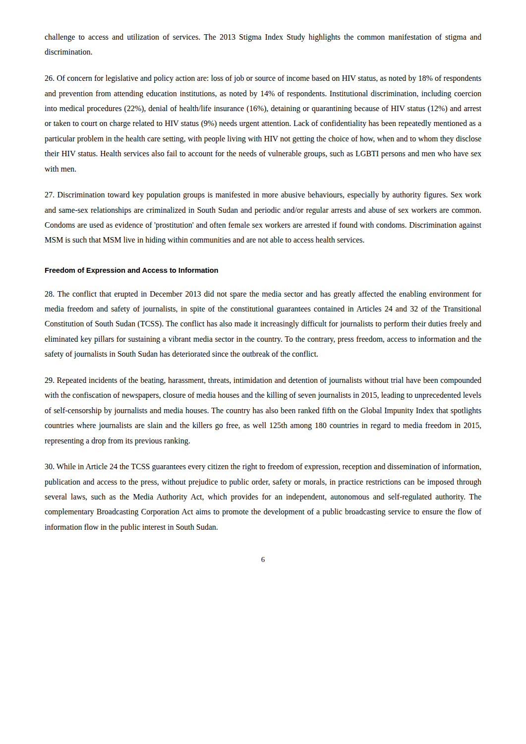challenge to access and utilization of services. The 2013 Stigma Index Study highlights the common manifestation of stigma and discrimination.
26. Of concern for legislative and policy action are: loss of job or source of income based on HIV status, as noted by 18% of respondents and prevention from attending education institutions, as noted by 14% of respondents. Institutional discrimination, including coercion into medical procedures (22%), denial of health/life insurance (16%), detaining or quarantining because of HIV status (12%) and arrest or taken to court on charge related to HIV status (9%) needs urgent attention. Lack of confidentiality has been repeatedly mentioned as a particular problem in the health care setting, with people living with HIV not getting the choice of how, when and to whom they disclose their HIV status. Health services also fail to account for the needs of vulnerable groups, such as LGBTI persons and men who have sex with men.
27. Discrimination toward key population groups is manifested in more abusive behaviours, especially by authority figures. Sex work and same-sex relationships are criminalized in South Sudan and periodic and/or regular arrests and abuse of sex workers are common. Condoms are used as evidence of 'prostitution' and often female sex workers are arrested if found with condoms. Discrimination against MSM is such that MSM live in hiding within communities and are not able to access health services.
Freedom of Expression and Access to Information
28. The conflict that erupted in December 2013 did not spare the media sector and has greatly affected the enabling environment for media freedom and safety of journalists, in spite of the constitutional guarantees contained in Articles 24 and 32 of the Transitional Constitution of South Sudan (TCSS). The conflict has also made it increasingly difficult for journalists to perform their duties freely and eliminated key pillars for sustaining a vibrant media sector in the country. To the contrary, press freedom, access to information and the safety of journalists in South Sudan has deteriorated since the outbreak of the conflict.
29. Repeated incidents of the beating, harassment, threats, intimidation and detention of journalists without trial have been compounded with the confiscation of newspapers, closure of media houses and the killing of seven journalists in 2015, leading to unprecedented levels of self-censorship by journalists and media houses. The country has also been ranked fifth on the Global Impunity Index that spotlights countries where journalists are slain and the killers go free, as well 125th among 180 countries in regard to media freedom in 2015, representing a drop from its previous ranking.
30. While in Article 24 the TCSS guarantees every citizen the right to freedom of expression, reception and dissemination of information, publication and access to the press, without prejudice to public order, safety or morals, in practice restrictions can be imposed through several laws, such as the Media Authority Act, which provides for an independent, autonomous and self-regulated authority. The complementary Broadcasting Corporation Act aims to promote the development of a public broadcasting service to ensure the flow of information flow in the public interest in South Sudan.
6